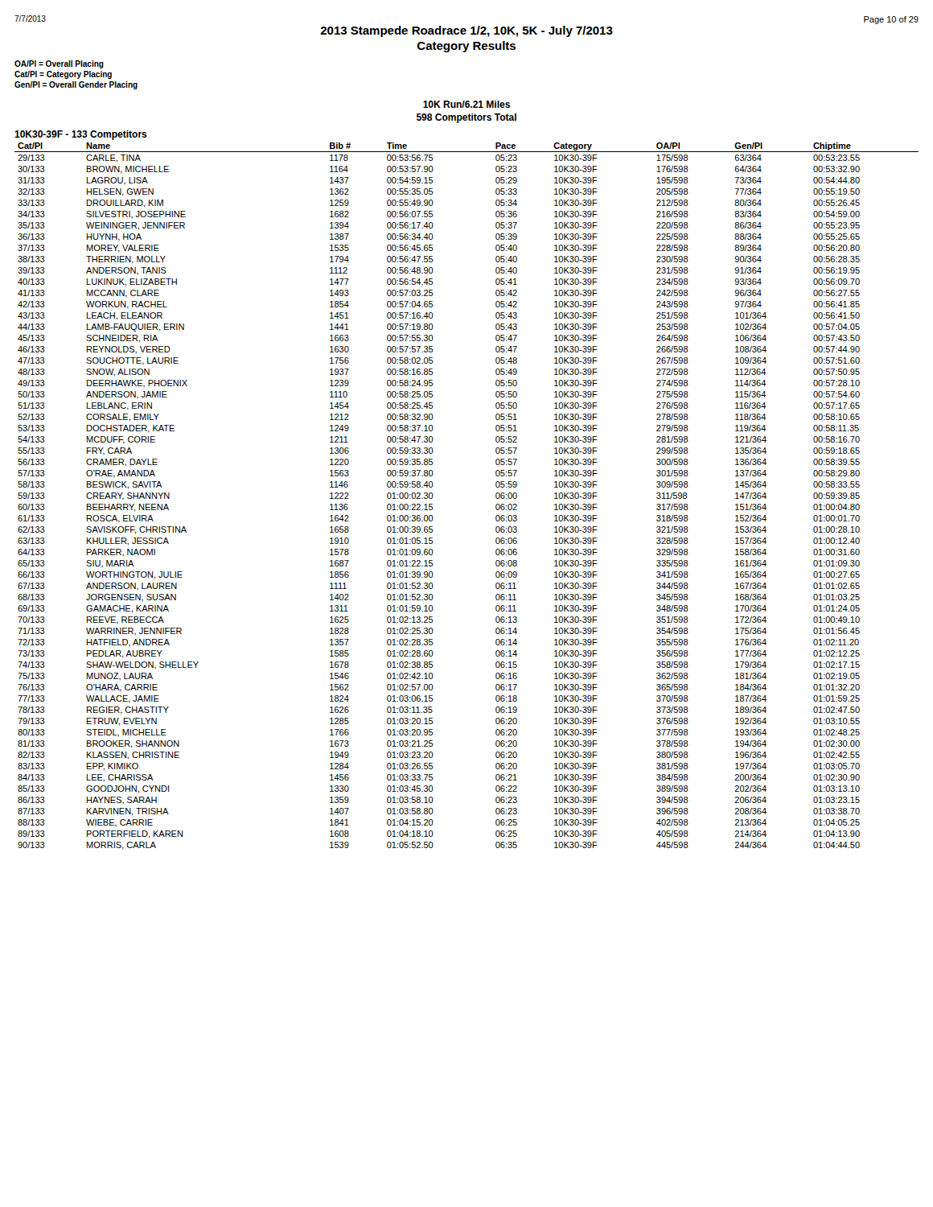7/7/2013
Page 10 of 29
2013 Stampede Roadrace 1/2, 10K, 5K - July 7/2013
Category Results
OA/Pl = Overall Placing
Cat/Pl = Category Placing
Gen/Pl = Overall Gender Placing
10K Run/6.21 Miles
598 Competitors Total
10K30-39F - 133 Competitors
| Cat/Pl | Name | Bib # | Time | Pace | Category | OA/Pl | Gen/Pl | Chiptime |
| --- | --- | --- | --- | --- | --- | --- | --- | --- |
| 29/133 | CARLE, TINA | 1178 | 00:53:56.75 | 05:23 | 10K30-39F | 175/598 | 63/364 | 00:53:23.55 |
| 30/133 | BROWN, MICHELLE | 1164 | 00:53:57.90 | 05:23 | 10K30-39F | 176/598 | 64/364 | 00:53:32.90 |
| 31/133 | LAGROU, LISA | 1437 | 00:54:59.15 | 05:29 | 10K30-39F | 195/598 | 73/364 | 00:54:44.80 |
| 32/133 | HELSEN, GWEN | 1362 | 00:55:35.05 | 05:33 | 10K30-39F | 205/598 | 77/364 | 00:55:19.50 |
| 33/133 | DROUILLARD, KIM | 1259 | 00:55:49.90 | 05:34 | 10K30-39F | 212/598 | 80/364 | 00:55:26.45 |
| 34/133 | SILVESTRI, JOSEPHINE | 1682 | 00:56:07.55 | 05:36 | 10K30-39F | 216/598 | 83/364 | 00:54:59.00 |
| 35/133 | WEININGER, JENNIFER | 1394 | 00:56:17.40 | 05:37 | 10K30-39F | 220/598 | 86/364 | 00:55:23.95 |
| 36/133 | HUYNH, HOA | 1387 | 00:56:34.40 | 05:39 | 10K30-39F | 225/598 | 88/364 | 00:55:25.65 |
| 37/133 | MOREY, VALERIE | 1535 | 00:56:45.65 | 05:40 | 10K30-39F | 228/598 | 89/364 | 00:56:20.80 |
| 38/133 | THERRIEN, MOLLY | 1794 | 00:56:47.55 | 05:40 | 10K30-39F | 230/598 | 90/364 | 00:56:28.35 |
| 39/133 | ANDERSON, TANIS | 1112 | 00:56:48.90 | 05:40 | 10K30-39F | 231/598 | 91/364 | 00:56:19.95 |
| 40/133 | LUKINUK, ELIZABETH | 1477 | 00:56:54.45 | 05:41 | 10K30-39F | 234/598 | 93/364 | 00:56:09.70 |
| 41/133 | MCCANN, CLARE | 1493 | 00:57:03.25 | 05:42 | 10K30-39F | 242/598 | 96/364 | 00:56:27.55 |
| 42/133 | WORKUN, RACHEL | 1854 | 00:57:04.65 | 05:42 | 10K30-39F | 243/598 | 97/364 | 00:56:41.85 |
| 43/133 | LEACH, ELEANOR | 1451 | 00:57:16.40 | 05:43 | 10K30-39F | 251/598 | 101/364 | 00:56:41.50 |
| 44/133 | LAMB-FAUQUIER, ERIN | 1441 | 00:57:19.80 | 05:43 | 10K30-39F | 253/598 | 102/364 | 00:57:04.05 |
| 45/133 | SCHNEIDER, RIA | 1663 | 00:57:55.30 | 05:47 | 10K30-39F | 264/598 | 106/364 | 00:57:43.50 |
| 46/133 | REYNOLDS, VERED | 1630 | 00:57:57.35 | 05:47 | 10K30-39F | 266/598 | 108/364 | 00:57:44.90 |
| 47/133 | SOUCHOTTE, LAURIE | 1756 | 00:58:02.05 | 05:48 | 10K30-39F | 267/598 | 109/364 | 00:57:51.60 |
| 48/133 | SNOW, ALISON | 1937 | 00:58:16.85 | 05:49 | 10K30-39F | 272/598 | 112/364 | 00:57:50.95 |
| 49/133 | DEERHAWKE, PHOENIX | 1239 | 00:58:24.95 | 05:50 | 10K30-39F | 274/598 | 114/364 | 00:57:28.10 |
| 50/133 | ANDERSON, JAMIE | 1110 | 00:58:25.05 | 05:50 | 10K30-39F | 275/598 | 115/364 | 00:57:54.60 |
| 51/133 | LEBLANC, ERIN | 1454 | 00:58:25.45 | 05:50 | 10K30-39F | 276/598 | 116/364 | 00:57:17.65 |
| 52/133 | CORSALE, EMILY | 1212 | 00:58:32.90 | 05:51 | 10K30-39F | 278/598 | 118/364 | 00:58:10.65 |
| 53/133 | DOCHSTADER, KATE | 1249 | 00:58:37.10 | 05:51 | 10K30-39F | 279/598 | 119/364 | 00:58:11.35 |
| 54/133 | MCDUFF, CORIE | 1211 | 00:58:47.30 | 05:52 | 10K30-39F | 281/598 | 121/364 | 00:58:16.70 |
| 55/133 | FRY, CARA | 1306 | 00:59:33.30 | 05:57 | 10K30-39F | 299/598 | 135/364 | 00:59:18.65 |
| 56/133 | CRAMER, DAYLE | 1220 | 00:59:35.85 | 05:57 | 10K30-39F | 300/598 | 136/364 | 00:58:39.55 |
| 57/133 | O'RAE, AMANDA | 1563 | 00:59:37.80 | 05:57 | 10K30-39F | 301/598 | 137/364 | 00:58:29.80 |
| 58/133 | BESWICK, SAVITA | 1146 | 00:59:58.40 | 05:59 | 10K30-39F | 309/598 | 145/364 | 00:58:33.55 |
| 59/133 | CREARY, SHANNYN | 1222 | 01:00:02.30 | 06:00 | 10K30-39F | 311/598 | 147/364 | 00:59:39.85 |
| 60/133 | BEEHARRY, NEENA | 1136 | 01:00:22.15 | 06:02 | 10K30-39F | 317/598 | 151/364 | 01:00:04.80 |
| 61/133 | ROSCA, ELVIRA | 1642 | 01:00:36.00 | 06:03 | 10K30-39F | 318/598 | 152/364 | 01:00:01.70 |
| 62/133 | SAVISKOFF, CHRISTINA | 1658 | 01:00:39.65 | 06:03 | 10K30-39F | 321/598 | 153/364 | 01:00:28.10 |
| 63/133 | KHULLER, JESSICA | 1910 | 01:01:05.15 | 06:06 | 10K30-39F | 328/598 | 157/364 | 01:00:12.40 |
| 64/133 | PARKER, NAOMI | 1578 | 01:01:09.60 | 06:06 | 10K30-39F | 329/598 | 158/364 | 01:00:31.60 |
| 65/133 | SIU, MARIA | 1687 | 01:01:22.15 | 06:08 | 10K30-39F | 335/598 | 161/364 | 01:01:09.30 |
| 66/133 | WORTHINGTON, JULIE | 1856 | 01:01:39.90 | 06:09 | 10K30-39F | 341/598 | 165/364 | 01:00:27.65 |
| 67/133 | ANDERSON, LAUREN | 1111 | 01:01:52.30 | 06:11 | 10K30-39F | 344/598 | 167/364 | 01:01:02.65 |
| 68/133 | JORGENSEN, SUSAN | 1402 | 01:01:52.30 | 06:11 | 10K30-39F | 345/598 | 168/364 | 01:01:03.25 |
| 69/133 | GAMACHE, KARINA | 1311 | 01:01:59.10 | 06:11 | 10K30-39F | 348/598 | 170/364 | 01:01:24.05 |
| 70/133 | REEVE, REBECCA | 1625 | 01:02:13.25 | 06:13 | 10K30-39F | 351/598 | 172/364 | 01:00:49.10 |
| 71/133 | WARRINER, JENNIFER | 1828 | 01:02:25.30 | 06:14 | 10K30-39F | 354/598 | 175/364 | 01:01:56.45 |
| 72/133 | HATFIELD, ANDREA | 1357 | 01:02:28.35 | 06:14 | 10K30-39F | 355/598 | 176/364 | 01:02:11.20 |
| 73/133 | PEDLAR, AUBREY | 1585 | 01:02:28.60 | 06:14 | 10K30-39F | 356/598 | 177/364 | 01:02:12.25 |
| 74/133 | SHAW-WELDON, SHELLEY | 1678 | 01:02:38.85 | 06:15 | 10K30-39F | 358/598 | 179/364 | 01:02:17.15 |
| 75/133 | MUNOZ, LAURA | 1546 | 01:02:42.10 | 06:16 | 10K30-39F | 362/598 | 181/364 | 01:02:19.05 |
| 76/133 | O'HARA, CARRIE | 1562 | 01:02:57.00 | 06:17 | 10K30-39F | 365/598 | 184/364 | 01:01:32.20 |
| 77/133 | WALLACE, JAMIE | 1824 | 01:03:06.15 | 06:18 | 10K30-39F | 370/598 | 187/364 | 01:01:59.25 |
| 78/133 | REGIER, CHASTITY | 1626 | 01:03:11.35 | 06:19 | 10K30-39F | 373/598 | 189/364 | 01:02:47.50 |
| 79/133 | ETRUW, EVELYN | 1285 | 01:03:20.15 | 06:20 | 10K30-39F | 376/598 | 192/364 | 01:03:10.55 |
| 80/133 | STEIDL, MICHELLE | 1766 | 01:03:20.95 | 06:20 | 10K30-39F | 377/598 | 193/364 | 01:02:48.25 |
| 81/133 | BROOKER, SHANNON | 1673 | 01:03:21.25 | 06:20 | 10K30-39F | 378/598 | 194/364 | 01:02:30.00 |
| 82/133 | KLASSEN, CHRISTINE | 1949 | 01:03:23.20 | 06:20 | 10K30-39F | 380/598 | 196/364 | 01:02:42.55 |
| 83/133 | EPP, KIMIKO | 1284 | 01:03:26.55 | 06:20 | 10K30-39F | 381/598 | 197/364 | 01:03:05.70 |
| 84/133 | LEE, CHARISSA | 1456 | 01:03:33.75 | 06:21 | 10K30-39F | 384/598 | 200/364 | 01:02:30.90 |
| 85/133 | GOODJOHN, CYNDI | 1330 | 01:03:45.30 | 06:22 | 10K30-39F | 389/598 | 202/364 | 01:03:13.10 |
| 86/133 | HAYNES, SARAH | 1359 | 01:03:58.10 | 06:23 | 10K30-39F | 394/598 | 206/364 | 01:03:23.15 |
| 87/133 | KARVINEN, TRISHA | 1407 | 01:03:58.80 | 06:23 | 10K30-39F | 396/598 | 208/364 | 01:03:38.70 |
| 88/133 | WIEBE, CARRIE | 1841 | 01:04:15.20 | 06:25 | 10K30-39F | 402/598 | 213/364 | 01:04:05.25 |
| 89/133 | PORTERFIELD, KAREN | 1608 | 01:04:18.10 | 06:25 | 10K30-39F | 405/598 | 214/364 | 01:04:13.90 |
| 90/133 | MORRIS, CARLA | 1539 | 01:05:52.50 | 06:35 | 10K30-39F | 445/598 | 244/364 | 01:04:44.50 |